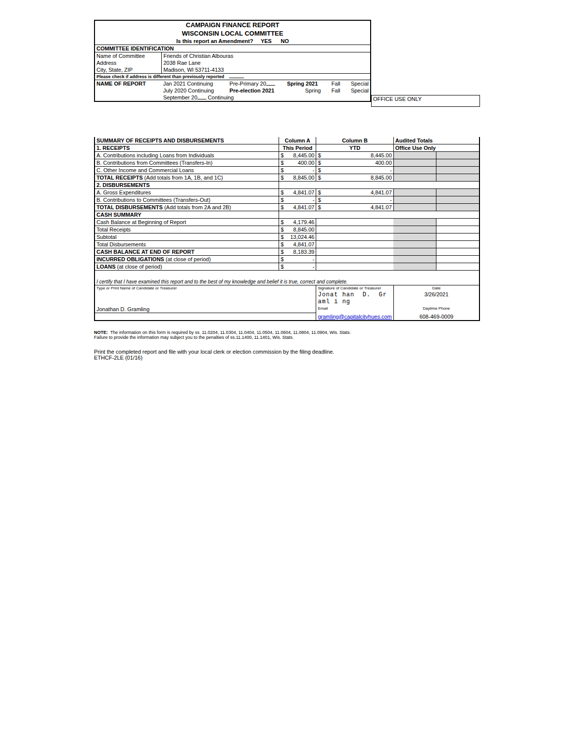| / CAMPAIGN FINANCE REPORT / / WISCONSIN LOCAL COMMITTEE / / Is this report an Amendment? YES NO / / COMMITTEE IDENTIFICATION / / Name of Committee / Friends of Christian Albouras / / Address / 2038 Rae Lane / / City, State, ZIP / Madison, WI 53711-4133 / / Please check if address is different than previously reported / / NAME OF REPORT / Jan 2021 Continuing / Pre-Primary 20 / Spring 2021 Fall Special / / / July 2020 Continuing / Pre-election 2021 / Spring Fall Special / / / September 20 Continuing / | / OFFICE USE ONLY / |
| SUMMARY OF RECEIPTS AND DISBURSEMENTS | Column A | Column B | Audited Totals |
| 1. RECEIPTS | This Period | YTD | Office Use Only |
| A. Contributions including Loans from Individuals | $ | 8,445.00 | $ | 8,445.00 | | |
| B. Contributions from Committees (Transfers-In) | $ | 400.00 | $ | 400.00 | | |
| C. Other Income and Commercial Loans | $ | - | $ | - | | |
| TOTAL RECEIPTS (Add totals from 1A, 1B, and 1C) | $ | 8,845.00 | $ | 8,845.00 | | |
| 2. DISBURSEMENTS | | | |
| A. Gross Expenditures | $ | 4,841.07 | $ | 4,841.07 | | |
| B. Contributions to Committees (Transfers-Out) | $ | - | $ | - | | |
| TOTAL DISBURSEMENTS (Add totals from 2A and 2B) | $ | 4,841.07 | $ | 4,841.07 | | |
| CASH SUMMARY | | | |
| Cash Balance at Beginning of Report | $ | 4,179.46 | | | |
| Total Receipts | $ | 8,845.00 | | | |
| Subtotal | $ | 13,024.46 | | | |
| Total Disbursements | $ | 4,841.07 | | | |
| CASH BALANCE AT END OF REPORT | $ | 8,183.39 | | | |
| INCURRED OBLIGATIONS (at close of period) | $ | - | | | |
| LOANS (at close of period) | $ | - | | | |
| I certify that I have examined this report and to the best of my knowledge and belief it is true, correct and complete. |
| Type or Print Name of Candidate or Treasurer | Signature of Candidate or Treasurer | Date |
| | Jonat han D. Gr aml i ng | 3/26/2021 |
| Jonathan D. Gramling | Email | Daytime Phone |
| | gramling@capitalcityhues.com | 608-469-0009 |
NOTE: The information on this form is required by ss. 11.0204, 11.0304, 11.0404, 11.0504, 11.0604, 11.0804, 11.0904, Wis. Stats.
Failure to provide the information may subject you to the penalties of ss.11.1400, 11.1401, Wis. Stats.
Print the completed report and file with your local clerk or election commission by the filing deadline.
ETHCF-2LE (01/16)